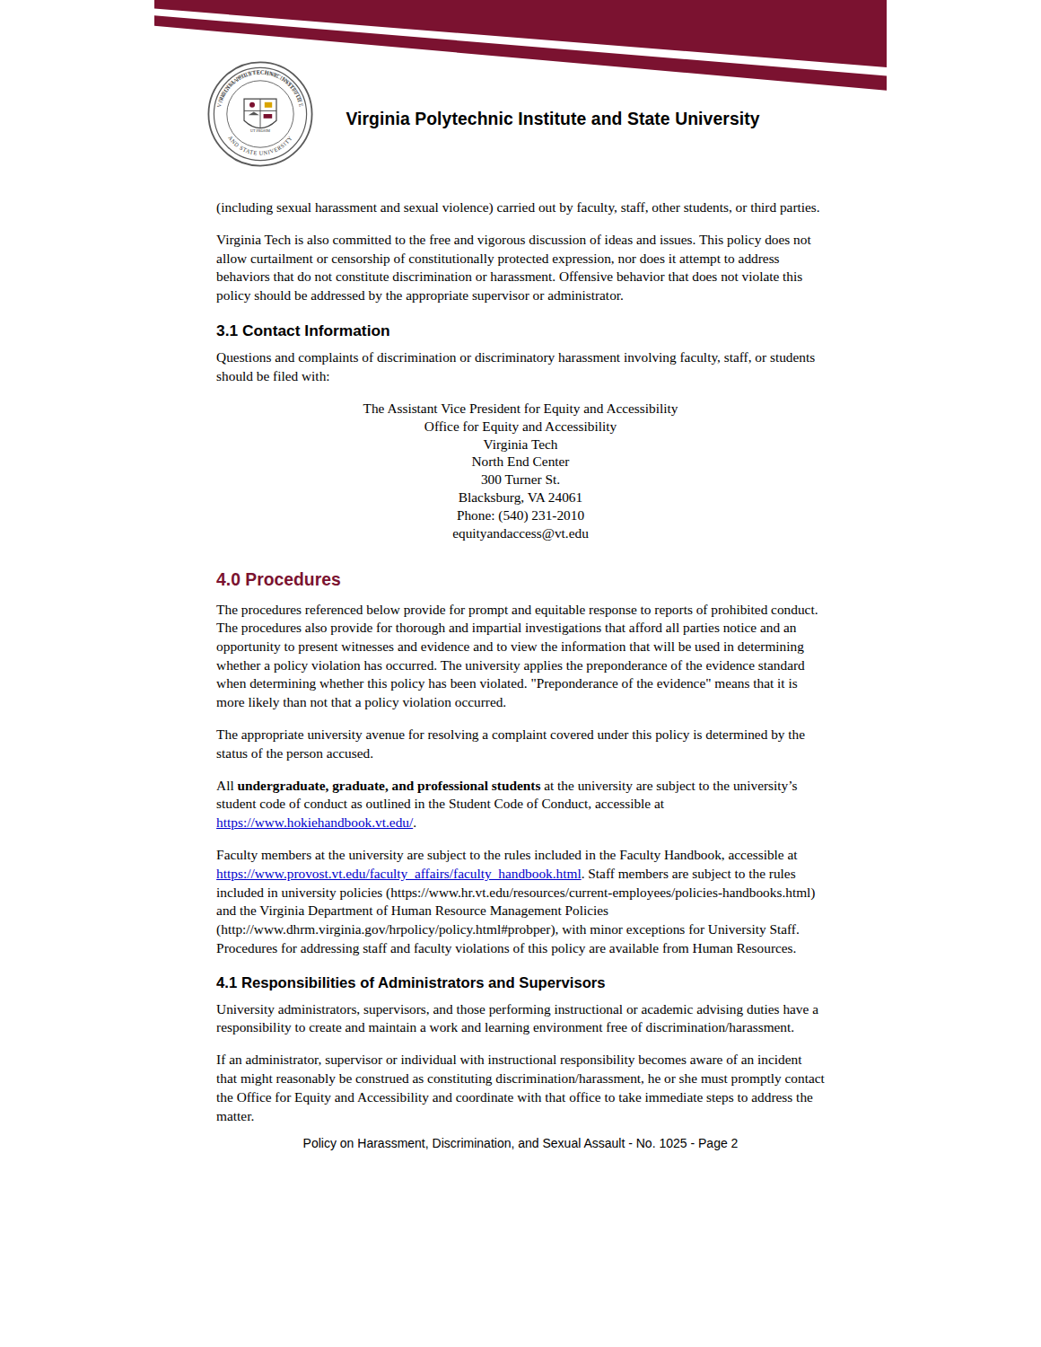VIRGINIA POLYTECHNIC INSTITUTE VIRGINIA POLYTECHNIC INSTITUTE AND STATE UNIVERSITY UT PROSIM
Virginia Polytechnic Institute and State University
(including sexual harassment and sexual violence) carried out by faculty, staff, other students, or third parties.
Virginia Tech is also committed to the free and vigorous discussion of ideas and issues. This policy does not allow curtailment or censorship of constitutionally protected expression, nor does it attempt to address behaviors that do not constitute discrimination or harassment. Offensive behavior that does not violate this policy should be addressed by the appropriate supervisor or administrator.
3.1 Contact Information
Questions and complaints of discrimination or discriminatory harassment involving faculty, staff, or students should be filed with:
The Assistant Vice President for Equity and Accessibility
Office for Equity and Accessibility
Virginia Tech
North End Center
300 Turner St.
Blacksburg, VA 24061
Phone: (540) 231-2010
equityandaccess@vt.edu
4.0 Procedures
The procedures referenced below provide for prompt and equitable response to reports of prohibited conduct. The procedures also provide for thorough and impartial investigations that afford all parties notice and an opportunity to present witnesses and evidence and to view the information that will be used in determining whether a policy violation has occurred. The university applies the preponderance of the evidence standard when determining whether this policy has been violated. "Preponderance of the evidence" means that it is more likely than not that a policy violation occurred.
The appropriate university avenue for resolving a complaint covered under this policy is determined by the status of the person accused.
All undergraduate, graduate, and professional students at the university are subject to the university’s student code of conduct as outlined in the Student Code of Conduct, accessible at https://www.hokiehandbook.vt.edu/.
Faculty members at the university are subject to the rules included in the Faculty Handbook, accessible at https://www.provost.vt.edu/faculty_affairs/faculty_handbook.html. Staff members are subject to the rules included in university policies (https://www.hr.vt.edu/resources/current-employees/policies-handbooks.html) and the Virginia Department of Human Resource Management Policies (http://www.dhrm.virginia.gov/hrpolicy/policy.html#probper), with minor exceptions for University Staff. Procedures for addressing staff and faculty violations of this policy are available from Human Resources.
4.1 Responsibilities of Administrators and Supervisors
University administrators, supervisors, and those performing instructional or academic advising duties have a responsibility to create and maintain a work and learning environment free of discrimination/harassment.
If an administrator, supervisor or individual with instructional responsibility becomes aware of an incident that might reasonably be construed as constituting discrimination/harassment, he or she must promptly contact the Office for Equity and Accessibility and coordinate with that office to take immediate steps to address the matter.
Policy on Harassment, Discrimination, and Sexual Assault - No. 1025 - Page 2